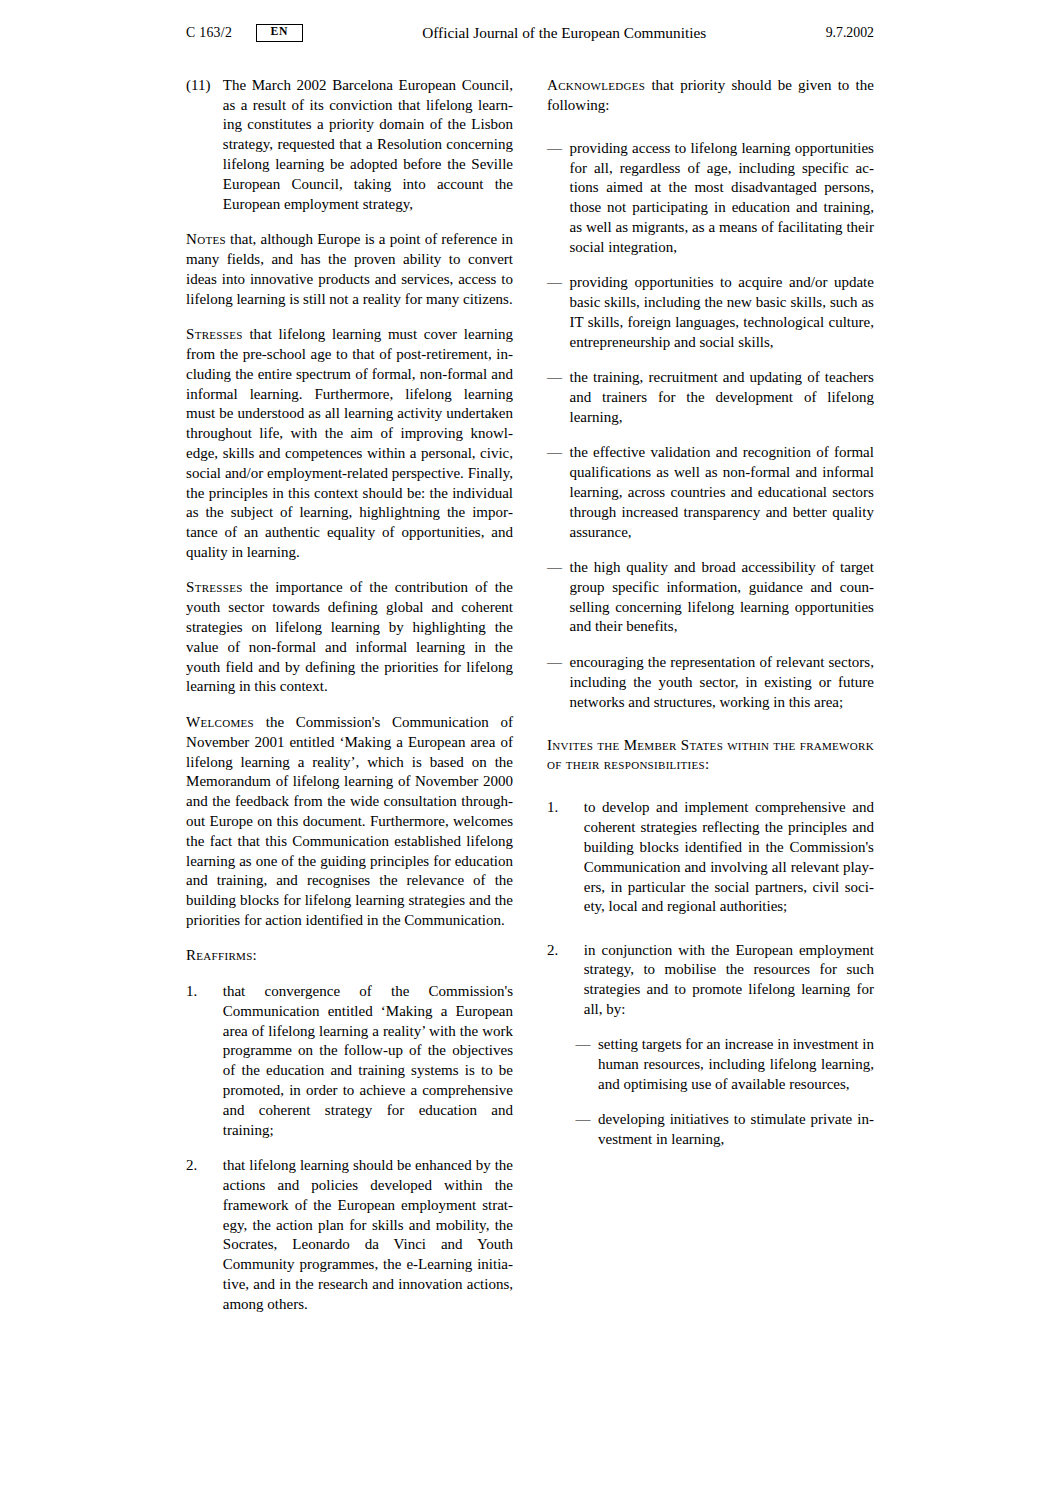C 163/2 EN
Official Journal of the European Communities
9.7.2002
(11)
The March 2002 Barcelona European Council, as a result of its conviction that lifelong learning constitutes a priority domain of the Lisbon strategy, requested that a Resolution concerning lifelong learning be adopted before the Seville European Council, taking into account the European employment strategy,
Notes that, although Europe is a point of reference in many fields, and has the proven ability to convert ideas into innovative products and services, access to lifelong learning is still not a reality for many citizens.
Stresses that lifelong learning must cover learning from the pre-school age to that of post-retirement, including the entire spectrum of formal, non-formal and informal learning. Furthermore, lifelong learning must be understood as all learning activity undertaken throughout life, with the aim of improving knowledge, skills and competences within a personal, civic, social and/or employment-related perspective. Finally, the principles in this context should be: the individual as the subject of learning, highlightning the importance of an authentic equality of opportunities, and quality in learning.
Stresses the importance of the contribution of the youth sector towards defining global and coherent strategies on lifelong learning by highlighting the value of non-formal and informal learning in the youth field and by defining the priorities for lifelong learning in this context.
Welcomes the Commission's Communication of November 2001 entitled ‘Making a European area of lifelong learning a reality’, which is based on the Memorandum of lifelong learning of November 2000 and the feedback from the wide consultation throughout Europe on this document. Furthermore, welcomes the fact that this Communication established lifelong learning as one of the guiding principles for education and training, and recognises the relevance of the building blocks for lifelong learning strategies and the priorities for action identified in the Communication.
Reaffirms:
1.
that convergence of the Commission's Communication entitled ‘Making a European area of lifelong learning a reality’ with the work programme on the follow-up of the objectives of the education and training systems is to be promoted, in order to achieve a comprehensive and coherent strategy for education and training;
2.
that lifelong learning should be enhanced by the actions and policies developed within the framework of the European employment strategy, the action plan for skills and mobility, the Socrates, Leonardo da Vinci and Youth Community programmes, the e-Learning initiative, and in the research and innovation actions, among others.
Acknowledges that priority should be given to the following:
providing access to lifelong learning opportunities for all, regardless of age, including specific actions aimed at the most disadvantaged persons, those not participating in education and training, as well as migrants, as a means of facilitating their social integration,
providing opportunities to acquire and/or update basic skills, including the new basic skills, such as IT skills, foreign languages, technological culture, entrepreneurship and social skills,
the training, recruitment and updating of teachers and trainers for the development of lifelong learning,
the effective validation and recognition of formal qualifications as well as non-formal and informal learning, across countries and educational sectors through increased transparency and better quality assurance,
the high quality and broad accessibility of target group specific information, guidance and counselling concerning lifelong learning opportunities and their benefits,
encouraging the representation of relevant sectors, including the youth sector, in existing or future networks and structures, working in this area;
Invites the Member States within the framework of their responsibilities:
1.
to develop and implement comprehensive and coherent strategies reflecting the principles and building blocks identified in the Commission's Communication and involving all relevant players, in particular the social partners, civil society, local and regional authorities;
2.
in conjunction with the European employment strategy, to mobilise the resources for such strategies and to promote lifelong learning for all, by:
setting targets for an increase in investment in human resources, including lifelong learning, and optimising use of available resources,
developing initiatives to stimulate private investment in learning,